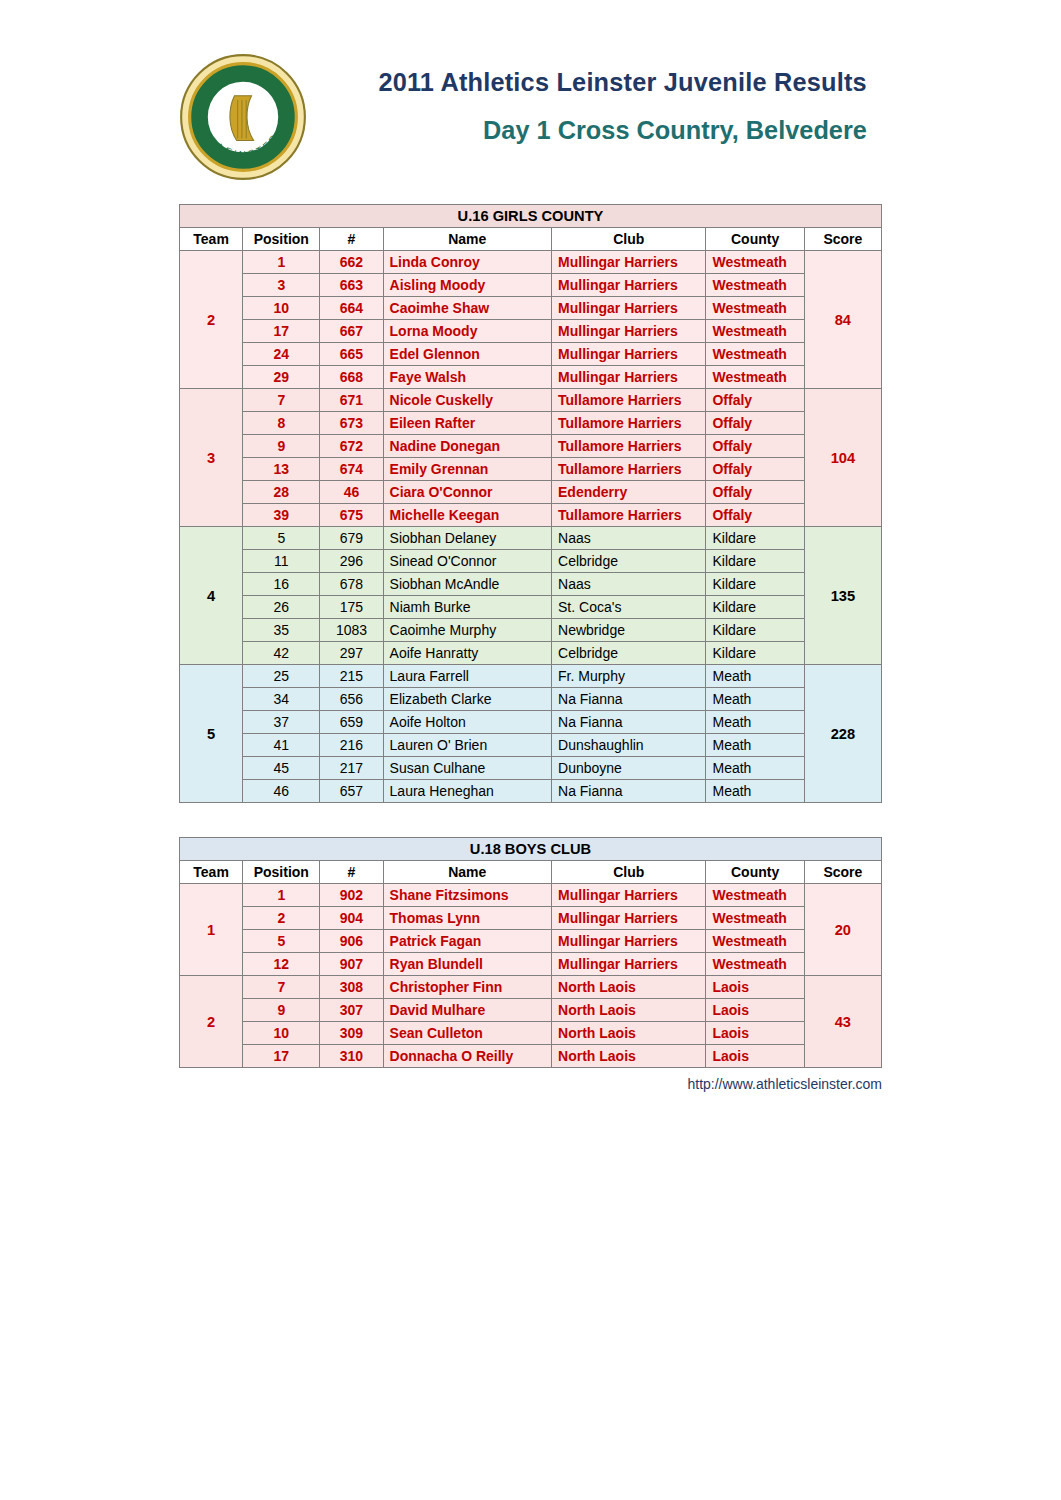ATHLETICS ASSOCIATION OF IRELAND LEINSTER
2011 Athletics Leinster Juvenile Results
Day 1 Cross Country, Belvedere
U.16 GIRLS COUNTY
| Team | Position | # | Name | Club | County | Score |
| --- | --- | --- | --- | --- | --- | --- |
| 2 | 1 | 662 | Linda Conroy | Mullingar Harriers | Westmeath | 84 |
| 3 | 663 | Aisling Moody | Mullingar Harriers | Westmeath |
| 10 | 664 | Caoimhe Shaw | Mullingar Harriers | Westmeath |
| 17 | 667 | Lorna Moody | Mullingar Harriers | Westmeath |
| 24 | 665 | Edel Glennon | Mullingar Harriers | Westmeath |
| 29 | 668 | Faye Walsh | Mullingar Harriers | Westmeath |
| 3 | 7 | 671 | Nicole Cuskelly | Tullamore Harriers | Offaly | 104 |
| 8 | 673 | Eileen Rafter | Tullamore Harriers | Offaly |
| 9 | 672 | Nadine Donegan | Tullamore Harriers | Offaly |
| 13 | 674 | Emily Grennan | Tullamore Harriers | Offaly |
| 28 | 46 | Ciara O'Connor | Edenderry | Offaly |
| 39 | 675 | Michelle Keegan | Tullamore Harriers | Offaly |
| 4 | 5 | 679 | Siobhan Delaney | Naas | Kildare | 135 |
| 11 | 296 | Sinead O'Connor | Celbridge | Kildare |
| 16 | 678 | Siobhan McAndle | Naas | Kildare |
| 26 | 175 | Niamh Burke | St. Coca's | Kildare |
| 35 | 1083 | Caoimhe Murphy | Newbridge | Kildare |
| 42 | 297 | Aoife Hanratty | Celbridge | Kildare |
| 5 | 25 | 215 | Laura Farrell | Fr. Murphy | Meath | 228 |
| 34 | 656 | Elizabeth Clarke | Na Fianna | Meath |
| 37 | 659 | Aoife Holton | Na Fianna | Meath |
| 41 | 216 | Lauren O' Brien | Dunshaughlin | Meath |
| 45 | 217 | Susan Culhane | Dunboyne | Meath |
| 46 | 657 | Laura Heneghan | Na Fianna | Meath |
U.18 BOYS CLUB
| Team | Position | # | Name | Club | County | Score |
| --- | --- | --- | --- | --- | --- | --- |
| 1 | 1 | 902 | Shane Fitzsimons | Mullingar Harriers | Westmeath | 20 |
| 2 | 904 | Thomas Lynn | Mullingar Harriers | Westmeath |
| 5 | 906 | Patrick Fagan | Mullingar Harriers | Westmeath |
| 12 | 907 | Ryan Blundell | Mullingar Harriers | Westmeath |
| 2 | 7 | 308 | Christopher Finn | North Laois | Laois | 43 |
| 9 | 307 | David Mulhare | North Laois | Laois |
| 10 | 309 | Sean Culleton | North Laois | Laois |
| 17 | 310 | Donnacha O Reilly | North Laois | Laois |
http://www.athleticsleinster.com